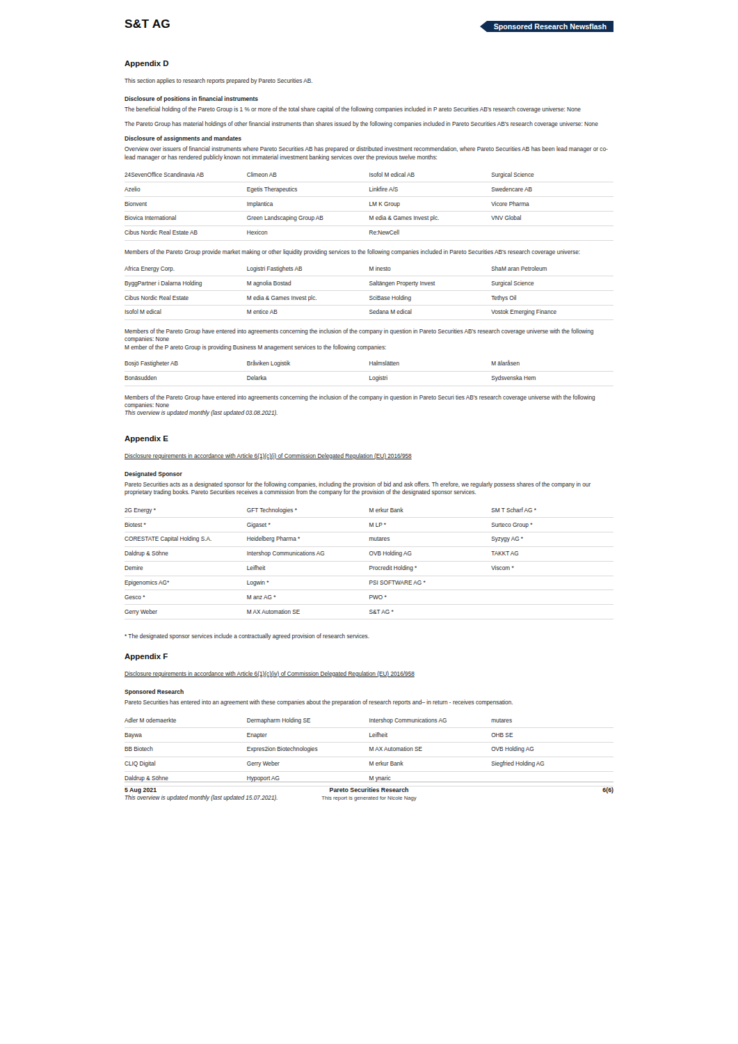S&T AG
Sponsored Research Newsflash
Appendix D
This section applies to research reports prepared by Pareto Securities AB.
Disclosure of positions in financial instruments
The beneficial holding of the Pareto Group is 1 % or more of the total share capital of the following companies included in P areto Securities AB's research coverage universe: None
The Pareto Group has material holdings of other financial instruments than shares issued by the following companies included in Pareto Securities AB's research coverage universe: None
Disclosure of assignments and mandates
Overview over issuers of financial instruments where Pareto Securities AB has prepared or distributed investment recommendation, where Pareto Securities AB has been lead manager or co-lead manager or has rendered publicly known not immaterial investment banking services over the previous twelve months:
| 24SevenOffice Scandinavia AB | Climeon AB | Isofol M edical AB | Surgical Science |
| Azelio | Egetis Therapeutics | Linkfire A/S | Swedencare AB |
| Bionvent | Implantica | LM K Group | Vicore Pharma |
| Biovica International | Green Landscaping Group AB | M edia & Games Invest plc. | VNV Global |
| Cibus Nordic Real Estate AB | Hexicon | Re:NewCell | |
Members of the Pareto Group provide market making or other liquidity providing services to the following companies included in Pareto Securities AB's research coverage universe:
| Africa Energy Corp. | Logistri Fastighets AB | M inesto | ShaM aran Petroleum |
| ByggPartner i Dalarna Holding | M agnolia Bostad | Saltängen Property Invest | Surgical Science |
| Cibus Nordic Real Estate | M edia & Games Invest plc. | SciBase Holding | Tethys Oil |
| Isofol M edical | M entice AB | Sedana M edical | Vostok Emerging Finance |
Members of the Pareto Group have entered into agreements concerning the inclusion of the company in question in Pareto Securities AB's research coverage universe with the following companies: None
M ember of the P areto Group is providing Business M anagement services to the following companies:
| Bosjö Fastigheter AB | Bråviken Logistik | Halmslätten | M älaråsen |
| Bonäsudden | Delarka | Logistri | Sydsvenska Hem |
Members of the Pareto Group have entered into agreements concerning the inclusion of the company in question in Pareto Securi ties AB's research coverage universe with the following companies: None
This overview is updated monthly (last updated 03.08.2021).
Appendix E
Disclosure requirements in accordance with Article 6(1)(c)(i) of Commission Delegated Regulation (EU) 2016/958
Designated Sponsor
Pareto Securities acts as a designated sponsor for the following companies, including the provision of bid and ask offers. Th erefore, we regularly possess shares of the company in our proprietary trading books. Pareto Securities receives a commission from the company for the provision of the designated sponsor services.
| 2G Energy * | GFT Technologies * | M erkur Bank | SM T Scharf AG * |
| Biotest * | Gigaset * | M LP * | Surteco Group * |
| CORESTATE Capital Holding S.A. | Heidelberg Pharma * | mutares | Syzygy AG * |
| Daldrup & Söhne | Intershop Communications AG | OVB Holding AG | TAKKT AG |
| Demire | Leifheit | Procredit Holding * | Viscom * |
| Epigenomics AG* | Logwin * | PSI SOFTWARE AG * | |
| Gesco * | M anz AG * | PWO * | |
| Gerry Weber | M AX Automation SE | S&T AG * | |
* The designated sponsor services include a contractually agreed provision of research services.
Appendix F
Disclosure requirements in accordance with Article 6(1)(c)(iv) of Commission Delegated Regulation (EU) 2016/958
Sponsored Research
Pareto Securities has entered into an agreement with these companies about the preparation of research reports and– in return - receives compensation.
| Adler M odemaerkte | Dermapharm Holding SE | Intershop Communications AG | mutares |
| Baywa | Enapter | Leifheit | OHB SE |
| BB Biotech | Expres2ion Biotechnologies | M AX Automation SE | OVB Holding AG |
| CLIQ Digital | Gerry Weber | M erkur Bank | Siegfried Holding AG |
| Daldrup & Söhne | Hypoport AG | M ynaric | |
This overview is updated monthly (last updated 15.07.2021).
5 Aug 2021
Pareto Securities Research
This report is generated for Nicole Nagy
6(6)